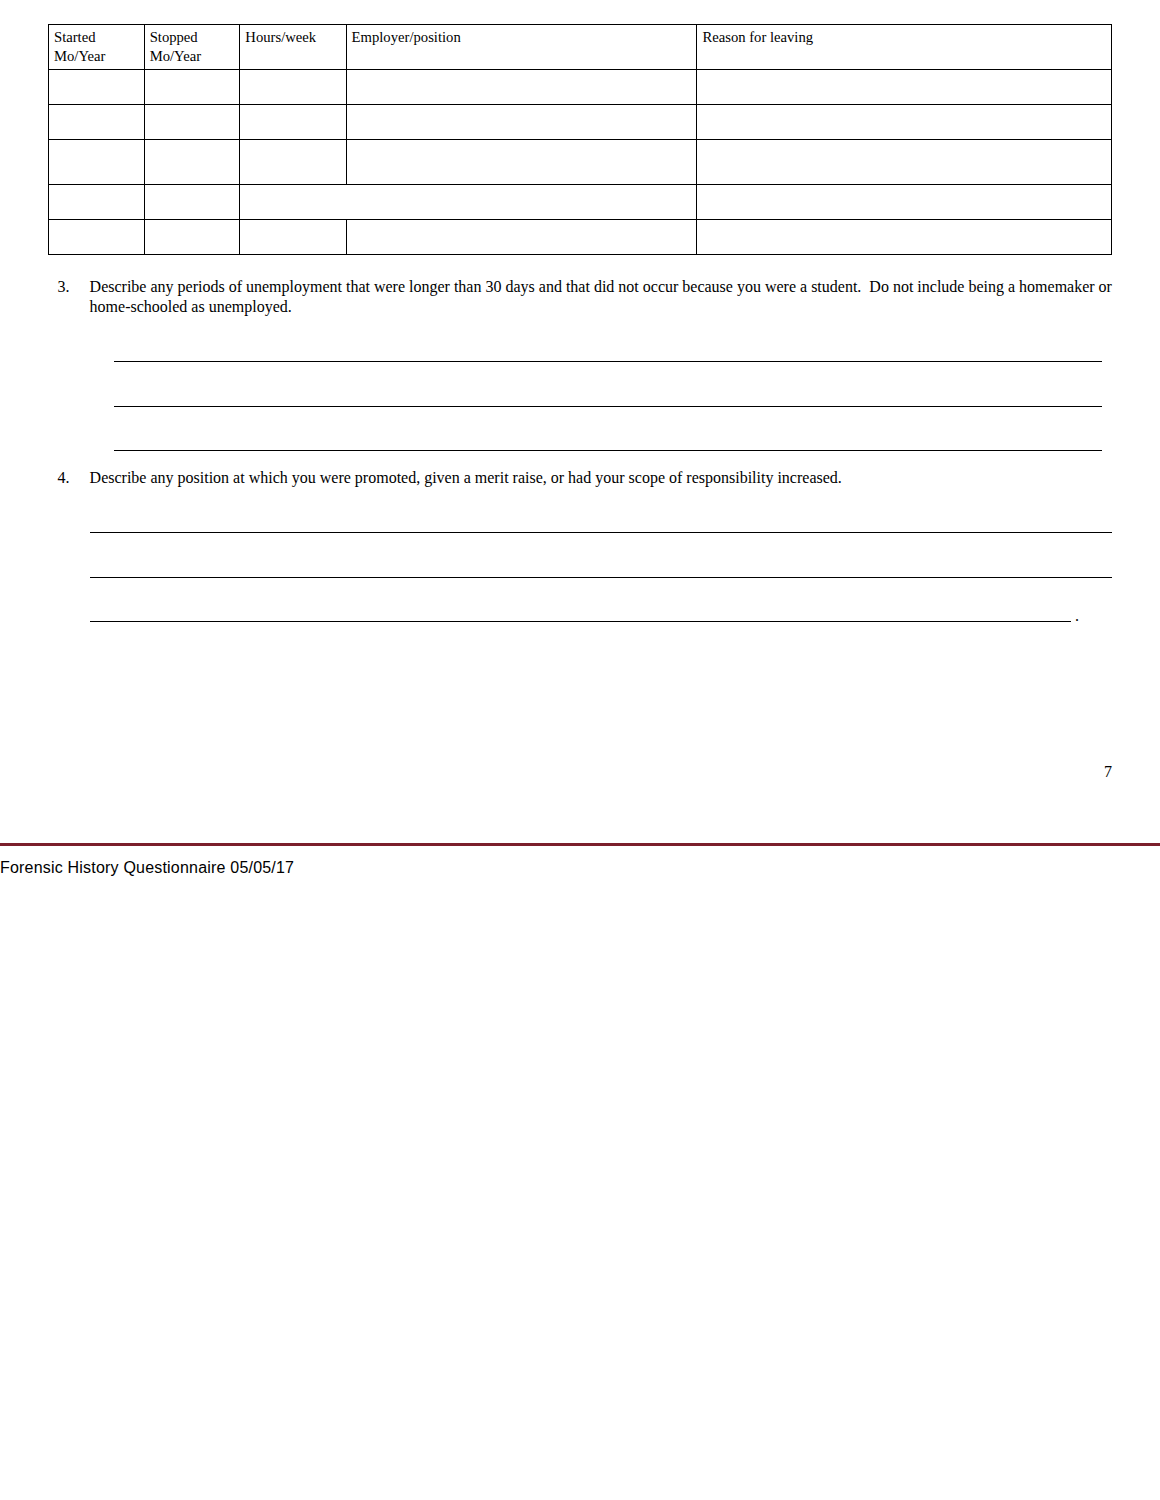| Started Mo/Year | Stopped Mo/Year | Hours/week | Employer/position | Reason for leaving |
| --- | --- | --- | --- | --- |
3. Describe any periods of unemployment that were longer than 30 days and that did not occur because you were a student. Do not include being a homemaker or home-schooled as unemployed.
4. Describe any position at which you were promoted, given a merit raise, or had your scope of responsibility increased.
7
Forensic History Questionnaire 05/05/17